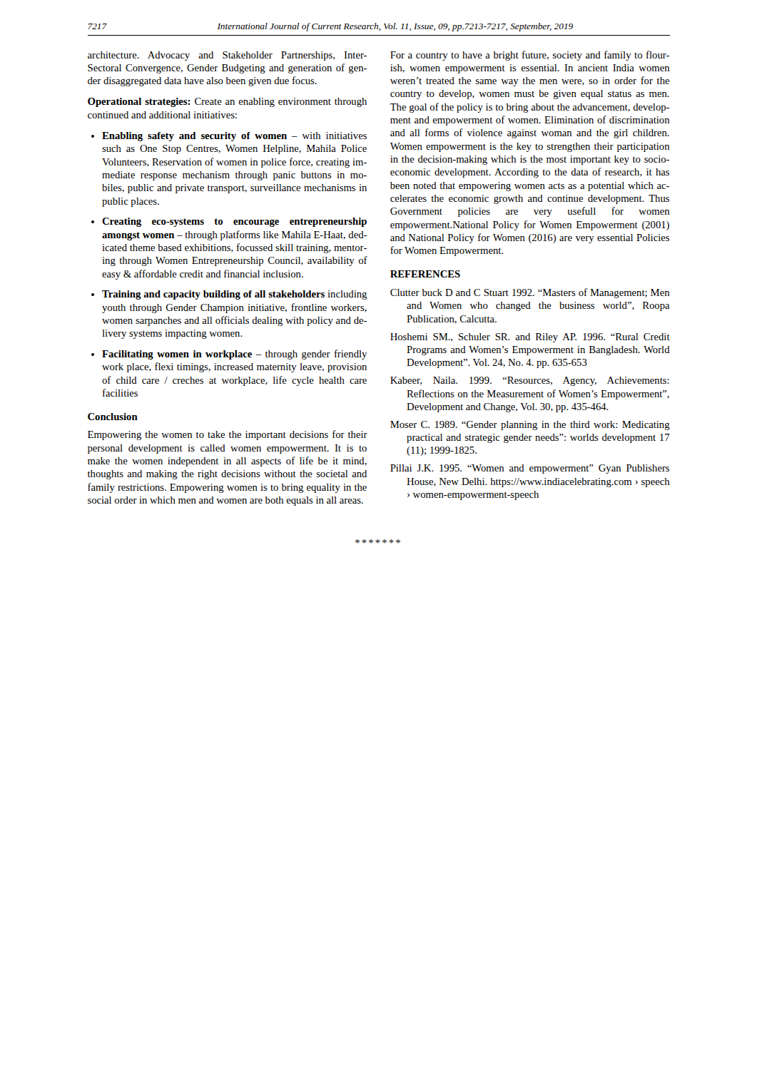7217 International Journal of Current Research, Vol. 11, Issue, 09, pp.7213-7217, September, 2019
architecture. Advocacy and Stakeholder Partnerships, Inter-Sectoral Convergence, Gender Budgeting and generation of gender disaggregated data have also been given due focus.
Operational strategies: Create an enabling environment through continued and additional initiatives:
Enabling safety and security of women – with initiatives such as One Stop Centres, Women Helpline, Mahila Police Volunteers, Reservation of women in police force, creating immediate response mechanism through panic buttons in mobiles, public and private transport, surveillance mechanisms in public places.
Creating eco-systems to encourage entrepreneurship amongst women – through platforms like Mahila E-Haat, dedicated theme based exhibitions, focussed skill training, mentoring through Women Entrepreneurship Council, availability of easy & affordable credit and financial inclusion.
Training and capacity building of all stakeholders including youth through Gender Champion initiative, frontline workers, women sarpanches and all officials dealing with policy and delivery systems impacting women.
Facilitating women in workplace – through gender friendly work place, flexi timings, increased maternity leave, provision of child care / creches at workplace, life cycle health care facilities
Conclusion
Empowering the women to take the important decisions for their personal development is called women empowerment. It is to make the women independent in all aspects of life be it mind, thoughts and making the right decisions without the societal and family restrictions. Empowering women is to bring equality in the social order in which men and women are both equals in all areas.
For a country to have a bright future, society and family to flourish, women empowerment is essential. In ancient India women weren’t treated the same way the men were, so in order for the country to develop, women must be given equal status as men. The goal of the policy is to bring about the advancement, development and empowerment of women. Elimination of discrimination and all forms of violence against woman and the girl children. Women empowerment is the key to strengthen their participation in the decision-making which is the most important key to socio-economic development. According to the data of research, it has been noted that empowering women acts as a potential which accelerates the economic growth and continue development. Thus Government policies are very usefull for women empowerment.National Policy for Women Empowerment (2001) and National Policy for Women (2016) are very essential Policies for Women Empowerment.
REFERENCES
Clutter buck D and C Stuart 1992. “Masters of Management; Men and Women who changed the business world”, Roopa Publication, Calcutta.
Hoshemi SM., Schuler SR. and Riley AP. 1996. “Rural Credit Programs and Women’s Empowerment in Bangladesh. World Development”. Vol. 24, No. 4. pp. 635-653
Kabeer, Naila. 1999. “Resources, Agency, Achievements: Reflections on the Measurement of Women’s Empowerment”, Development and Change, Vol. 30, pp. 435-464.
Moser C. 1989. “Gender planning in the third work: Medicating practical and strategic gender needs”: worlds development 17 (11); 1999-1825.
Pillai J.K. 1995. “Women and empowerment” Gyan Publishers House, New Delhi. https://www.indiacelebrating.com › speech › women-empowerment-speech
*******